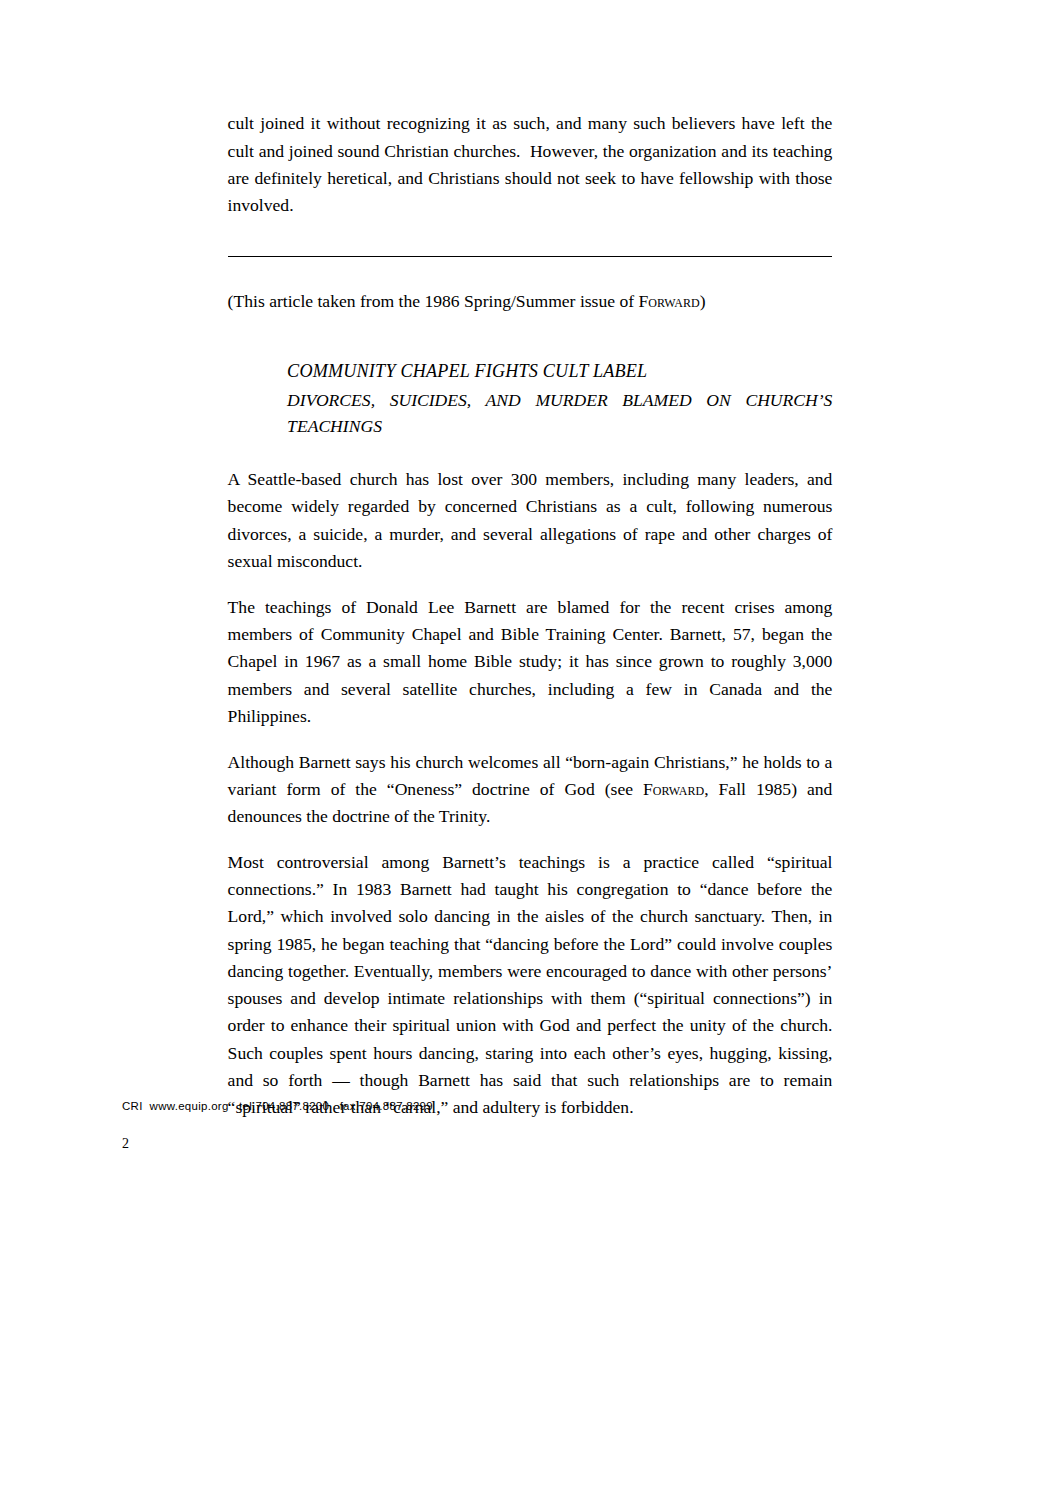cult joined it without recognizing it as such, and many such believers have left the cult and joined sound Christian churches. However, the organization and its teaching are definitely heretical, and Christians should not seek to have fellowship with those involved.
(This article taken from the 1986 Spring/Summer issue of Forward)
COMMUNITY CHAPEL FIGHTS CULT LABEL
DIVORCES, SUICIDES, AND MURDER BLAMED ON CHURCH’S TEACHINGS
A Seattle-based church has lost over 300 members, including many leaders, and become widely regarded by concerned Christians as a cult, following numerous divorces, a suicide, a murder, and several allegations of rape and other charges of sexual misconduct.
The teachings of Donald Lee Barnett are blamed for the recent crises among members of Community Chapel and Bible Training Center. Barnett, 57, began the Chapel in 1967 as a small home Bible study; it has since grown to roughly 3,000 members and several satellite churches, including a few in Canada and the Philippines.
Although Barnett says his church welcomes all “born-again Christians,” he holds to a variant form of the “Oneness” doctrine of God (see Forward, Fall 1985) and denounces the doctrine of the Trinity.
Most controversial among Barnett’s teachings is a practice called “spiritual connections.” In 1983 Barnett had taught his congregation to “dance before the Lord,” which involved solo dancing in the aisles of the church sanctuary. Then, in spring 1985, he began teaching that “dancing before the Lord” could involve couples dancing together. Eventually, members were encouraged to dance with other persons’ spouses and develop intimate relationships with them (“spiritual connections”) in order to enhance their spiritual union with God and perfect the unity of the church. Such couples spent hours dancing, staring into each other’s eyes, hugging, kissing, and so forth — though Barnett has said that such relationships are to remain “spiritual” rather than “carnal,” and adultery is forbidden.
CRI www.equip.org tel.704.887.8200 fax.704.887.8299
2